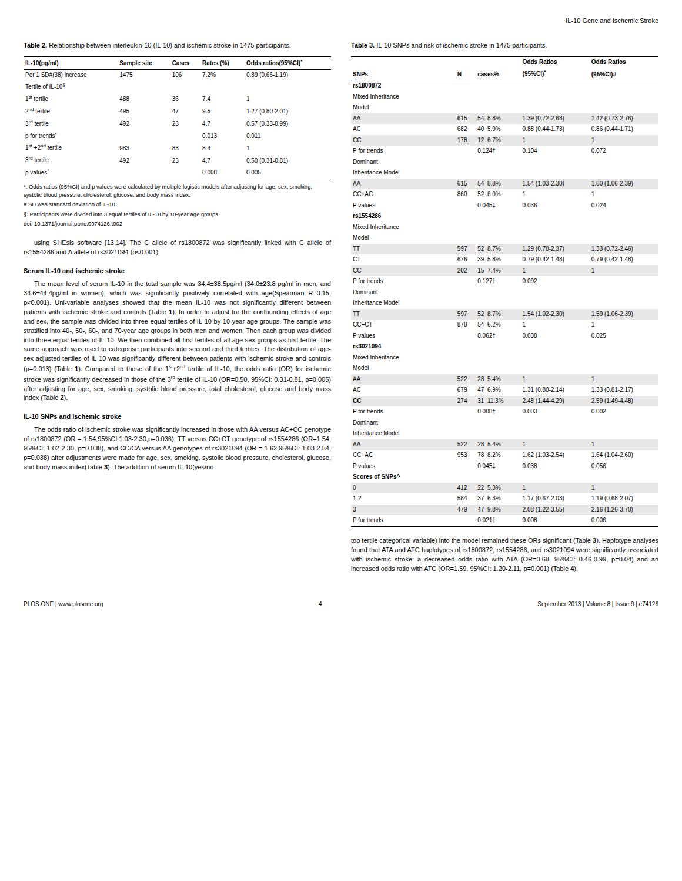IL-10 Gene and Ischemic Stroke
Table 2. Relationship between interleukin-10 (IL-10) and ischemic stroke in 1475 participants.
| IL-10(pg/ml) | Sample site | Cases | Rates (%) | Odds ratios(95%CI) * |
| --- | --- | --- | --- | --- |
| Per 1 SD#(38) increase | 1475 | 106 | 7.2% | 0.89 (0.66-1.19) |
| Tertile of IL-10 § | | | | |
| 1 st tertile | 488 | 36 | 7.4 | 1 |
| 2 nd tertile | 495 | 47 | 9.5 | 1.27 (0.80-2.01) |
| 3 rd tertile | 492 | 23 | 4.7 | 0.57 (0.33-0.99) |
| p for trends * | | | 0.013 | 0.011 |
| 1 st +2 nd tertile | 983 | 83 | 8.4 | 1 |
| 3 rd tertile | 492 | 23 | 4.7 | 0.50 (0.31-0.81) |
| p values * | | | 0.008 | 0.005 |
*. Odds ratios (95%CI) and p values were calculated by multiple logistic models after adjusting for age, sex, smoking, systolic blood pressure, cholesterol, glucose, and body mass index.
# SD was standard deviation of IL-10.
§. Participants were divided into 3 equal tertiles of IL-10 by 10-year age groups.
doi: 10.1371/journal.pone.0074126.t002
using SHEsis software [13,14]. The C allele of rs1800872 was significantly linked with C allele of rs1554286 and A allele of rs3021094 (p<0.001).
Serum IL-10 and ischemic stroke
The mean level of serum IL-10 in the total sample was 34.4±38.5pg/ml (34.0±23.8 pg/ml in men, and 34.6±44.4pg/ml in women), which was significantly positively correlated with age(Spearman R=0.15, p<0.001). Uni-variable analyses showed that the mean IL-10 was not significantly different between patients with ischemic stroke and controls (Table 1). In order to adjust for the confounding effects of age and sex, the sample was divided into three equal tertiles of IL-10 by 10-year age groups. The sample was stratified into 40-, 50-, 60-, and 70-year age groups in both men and women. Then each group was divided into three equal tertiles of IL-10. We then combined all first tertiles of all age-sex-groups as first tertile. The same approach was used to categorise participants into second and third tertiles. The distribution of age-sex-adjusted tertiles of IL-10 was significantly different between patients with ischemic stroke and controls (p=0.013) (Table 1). Compared to those of the 1st+2nd tertile of IL-10, the odds ratio (OR) for ischemic stroke was significantly decreased in those of the 3rd tertile of IL-10 (OR=0.50, 95%CI: 0.31-0.81, p=0.005) after adjusting for age, sex, smoking, systolic blood pressure, total cholesterol, glucose and body mass index (Table 2).
IL-10 SNPs and ischemic stroke
The odds ratio of ischemic stroke was significantly increased in those with AA versus AC+CC genotype of rs1800872 (OR = 1.54,95%CI:1.03-2.30,p=0.036), TT versus CC+CT genotype of rs1554286 (OR=1.54, 95%CI: 1.02-2.30, p=0.038), and CC/CA versus AA genotypes of rs3021094 (OR = 1.62,95%CI: 1.03-2.54, p=0.038) after adjustments were made for age, sex, smoking, systolic blood pressure, cholesterol, glucose, and body mass index(Table 3). The addition of serum IL-10(yes/no
Table 3. IL-10 SNPs and risk of ischemic stroke in 1475 participants.
| | | | Odds Ratios | Odds Ratios |
| --- | --- | --- | --- | --- |
| SNPs | N | cases% | (95%CI) * | (95%CI)# |
| rs1800872 | | | | |
| Mixed Inheritance | | | | |
| Model | | | | |
| AA | 615 | 54 8.8% | 1.39 (0.72-2.68) | 1.42 (0.73-2.76) |
| AC | 682 | 40 5.9% | 0.88 (0.44-1.73) | 0.86 (0.44-1.71) |
| CC | 178 | 12 6.7% | 1 | 1 |
| P for trends | | 0.124† | 0.104 | 0.072 |
| Dominant | | | | |
| Inheritance Model | | | | |
| AA | 615 | 54 8.8% | 1.54 (1.03-2.30) | 1.60 (1.06-2.39) |
| CC+AC | 860 | 52 6.0% | 1 | 1 |
| P values | | 0.045‡ | 0.036 | 0.024 |
| rs1554286 | | | | |
| Mixed Inheritance | | | | |
| Model | | | | |
| TT | 597 | 52 8.7% | 1.29 (0.70-2.37) | 1.33 (0.72-2.46) |
| CT | 676 | 39 5.8% | 0.79 (0.42-1.48) | 0.79 (0.42-1.48) |
| CC | 202 | 15 7.4% | 1 | 1 |
| P for trends | | 0.127† | 0.092 | |
| Dominant | | | | |
| Inheritance Model | | | | |
| TT | 597 | 52 8.7% | 1.54 (1.02-2.30) | 1.59 (1.06-2.39) |
| CC+CT | 878 | 54 6.2% | 1 | 1 |
| P values | | 0.062‡ | 0.038 | 0.025 |
| rs3021094 | | | | |
| Mixed Inheritance | | | | |
| Model | | | | |
| AA | 522 | 28 5.4% | 1 | 1 |
| AC | 679 | 47 6.9% | 1.31 (0.80-2.14) | 1.33 (0.81-2.17) |
| CC | 274 | 31 11.3% | 2.48 (1.44-4.29) | 2.59 (1.49-4.48) |
| P for trends | | 0.008† | 0.003 | 0.002 |
| Dominant | | | | |
| Inheritance Model | | | | |
| AA | 522 | 28 5.4% | 1 | 1 |
| CC+AC | 953 | 78 8.2% | 1.62 (1.03-2.54) | 1.64 (1.04-2.60) |
| P values | | 0.045‡ | 0.038 | 0.056 |
| Scores of SNPs^ | | | | |
| 0 | 412 | 22 5.3% | 1 | 1 |
| 1-2 | 584 | 37 6.3% | 1.17 (0.67-2.03) | 1.19 (0.68-2.07) |
| 3 | 479 | 47 9.8% | 2.08 (1.22-3.55) | 2.16 (1.26-3.70) |
| P for trends | | 0.021† | 0.008 | 0.006 |
top tertile categorical variable) into the model remained these ORs significant (Table 3). Haplotype analyses found that ATA and ATC haplotypes of rs1800872, rs1554286, and rs3021094 were significantly associated with ischemic stroke: a decreased odds ratio with ATA (OR=0.68, 95%CI: 0.46-0.99, p=0.04) and an increased odds ratio with ATC (OR=1.59, 95%CI: 1.20-2.11, p=0.001) (Table 4).
PLOS ONE | www.plosone.org 4 September 2013 | Volume 8 | Issue 9 | e74126